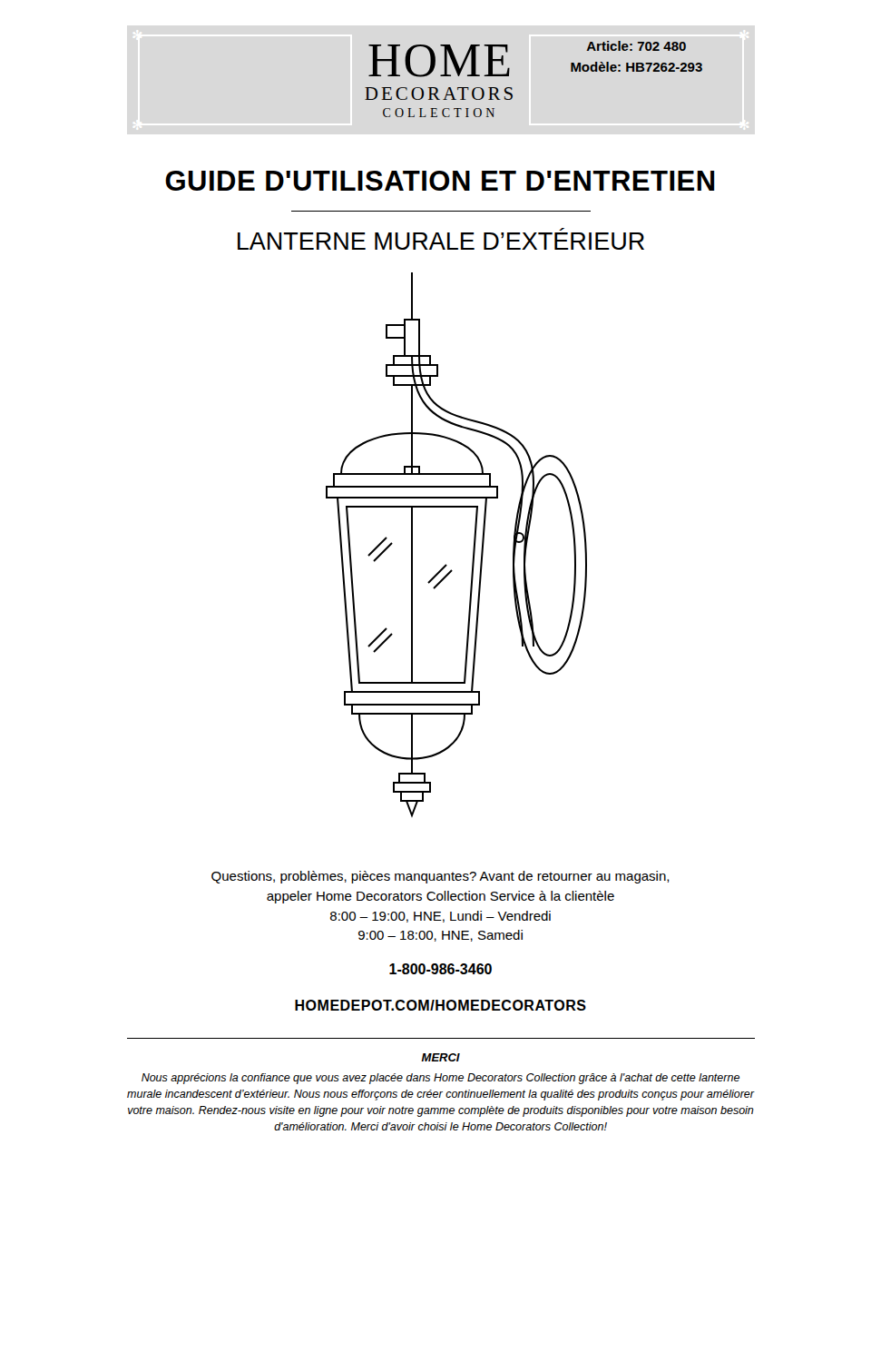HOME
DECORATORS
COLLECTION
Article: 702 480
Modèle: HB7262-293
GUIDE D'UTILISATION ET D'ENTRETIEN
LANTERNE MURALE D’EXTÉRIEUR
Questions, problèmes, pièces manquantes? Avant de retourner au magasin,
appeler Home Decorators Collection Service à la clientèle
8:00 – 19:00, HNE, Lundi – Vendredi
9:00 – 18:00, HNE, Samedi
1-800-986-3460
HOMEDEPOT.COM/HOMEDECORATORS
MERCI
Nous apprécions la confiance que vous avez placée dans Home Decorators Collection grâce à l'achat de cette lanterne murale incandescent d’extérieur. Nous nous efforçons de créer continuellement la qualité des produits conçus pour améliorer votre maison. Rendez-nous visite en ligne pour voir notre gamme complète de produits disponibles pour votre maison besoin d'amélioration. Merci d'avoir choisi le Home Decorators Collection!